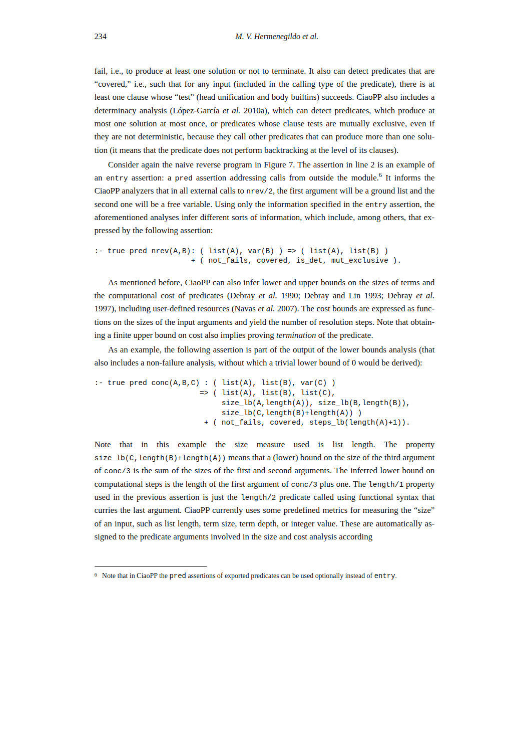234 M. V. Hermenegildo et al.
fail, i.e., to produce at least one solution or not to terminate. It also can detect predicates that are “covered,” i.e., such that for any input (included in the calling type of the predicate), there is at least one clause whose “test” (head unification and body builtins) succeeds. CiaoPP also includes a determinacy analysis (López-García et al. 2010a), which can detect predicates, which produce at most one solution at most once, or predicates whose clause tests are mutually exclusive, even if they are not deterministic, because they call other predicates that can produce more than one solution (it means that the predicate does not perform backtracking at the level of its clauses).
Consider again the naive reverse program in Figure 7. The assertion in line 2 is an example of an entry assertion: a pred assertion addressing calls from outside the module.6 It informs the CiaoPP analyzers that in all external calls to nrev/2, the first argument will be a ground list and the second one will be a free variable. Using only the information specified in the entry assertion, the aforementioned analyses infer different sorts of information, which include, among others, that expressed by the following assertion:
:- true pred nrev(A,B): ( list(A), var(B) ) => ( list(A), list(B) )
                      + ( not_fails, covered, is_det, mut_exclusive ).
As mentioned before, CiaoPP can also infer lower and upper bounds on the sizes of terms and the computational cost of predicates (Debray et al. 1990; Debray and Lin 1993; Debray et al. 1997), including user-defined resources (Navas et al. 2007). The cost bounds are expressed as functions on the sizes of the input arguments and yield the number of resolution steps. Note that obtaining a finite upper bound on cost also implies proving termination of the predicate.
As an example, the following assertion is part of the output of the lower bounds analysis (that also includes a non-failure analysis, without which a trivial lower bound of 0 would be derived):
:- true pred conc(A,B,C) : ( list(A), list(B), var(C) )
                        => ( list(A), list(B), list(C),
                             size_lb(A,length(A)), size_lb(B,length(B)),
                             size_lb(C,length(B)+length(A)) )
                         + ( not_fails, covered, steps_lb(length(A)+1)).
Note that in this example the size measure used is list length. The property size_lb(C,length(B)+length(A)) means that a (lower) bound on the size of the third argument of conc/3 is the sum of the sizes of the first and second arguments. The inferred lower bound on computational steps is the length of the first argument of conc/3 plus one. The length/1 property used in the previous assertion is just the length/2 predicate called using functional syntax that curries the last argument. CiaoPP currently uses some predefined metrics for measuring the “size” of an input, such as list length, term size, term depth, or integer value. These are automatically assigned to the predicate arguments involved in the size and cost analysis according
6 Note that in CiaoPP the pred assertions of exported predicates can be used optionally instead of entry.